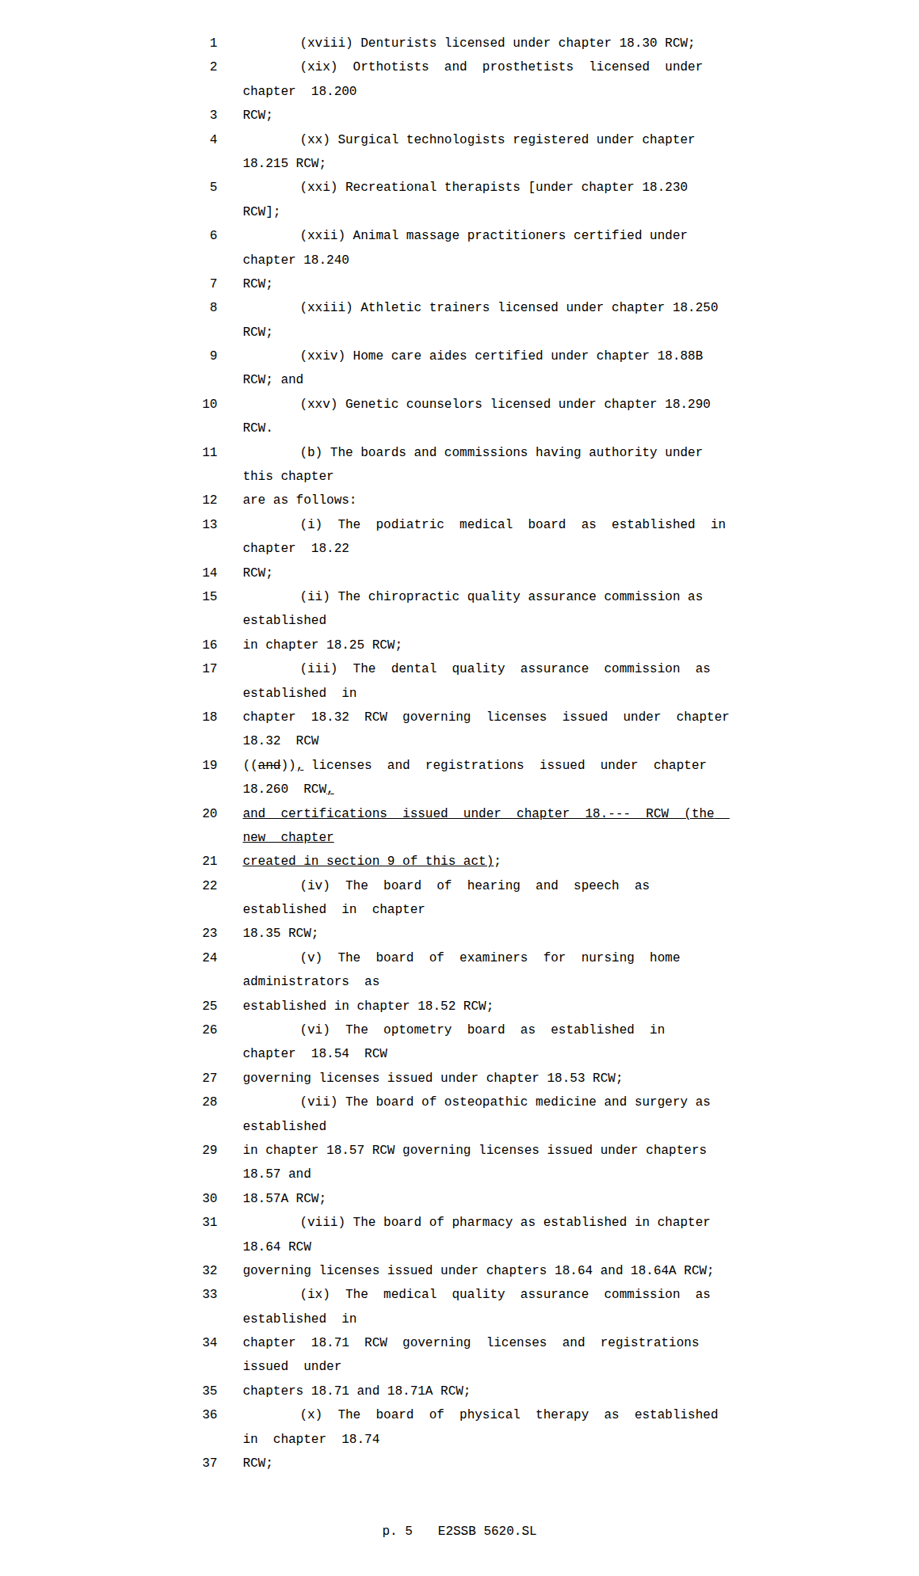(xviii) Denturists licensed under chapter 18.30 RCW;
(xix) Orthotists and prosthetists licensed under chapter 18.200
RCW;
(xx) Surgical technologists registered under chapter 18.215 RCW;
(xxi) Recreational therapists [under chapter 18.230 RCW];
(xxii) Animal massage practitioners certified under chapter 18.240
RCW;
(xxiii) Athletic trainers licensed under chapter 18.250 RCW;
(xxiv) Home care aides certified under chapter 18.88B RCW; and
(xxv) Genetic counselors licensed under chapter 18.290 RCW.
(b) The boards and commissions having authority under this chapter
are as follows:
(i) The podiatric medical board as established in chapter 18.22
RCW;
(ii) The chiropractic quality assurance commission as established
in chapter 18.25 RCW;
(iii) The dental quality assurance commission as established in
chapter 18.32 RCW governing licenses issued under chapter 18.32 RCW
((and)), licenses and registrations issued under chapter 18.260 RCW,
and certifications issued under chapter 18.--- RCW (the new chapter
created in section 9 of this act);
(iv) The board of hearing and speech as established in chapter
18.35 RCW;
(v) The board of examiners for nursing home administrators as
established in chapter 18.52 RCW;
(vi) The optometry board as established in chapter 18.54 RCW
governing licenses issued under chapter 18.53 RCW;
(vii) The board of osteopathic medicine and surgery as established
in chapter 18.57 RCW governing licenses issued under chapters 18.57 and
18.57A RCW;
(viii) The board of pharmacy as established in chapter 18.64 RCW
governing licenses issued under chapters 18.64 and 18.64A RCW;
(ix) The medical quality assurance commission as established in
chapter 18.71 RCW governing licenses and registrations issued under
chapters 18.71 and 18.71A RCW;
(x) The board of physical therapy as established in chapter 18.74
RCW;
p. 5 E2SSB 5620.SL